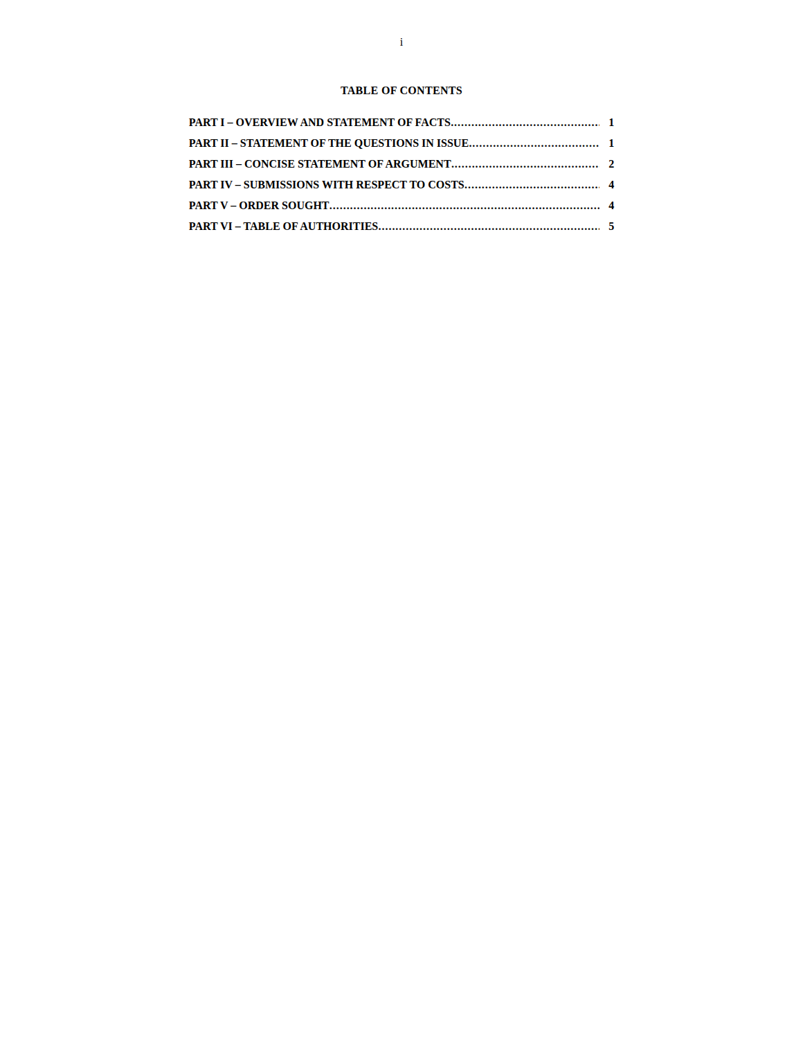i
Table of Contents
PART I – OVERVIEW AND STATEMENT OF FACTS ......................................................................................................................... 1
PART II – STATEMENT OF THE QUESTIONS IN ISSUE ......................................................................................................................... 1
PART III – CONCISE STATEMENT OF ARGUMENT ......................................................................................................................... 2
PART IV – SUBMISSIONS WITH RESPECT TO COSTS ......................................................................................................................... 4
PART V – ORDER SOUGHT ......................................................................................................................... 4
PART VI – TABLE OF AUTHORITIES ......................................................................................................................... 5